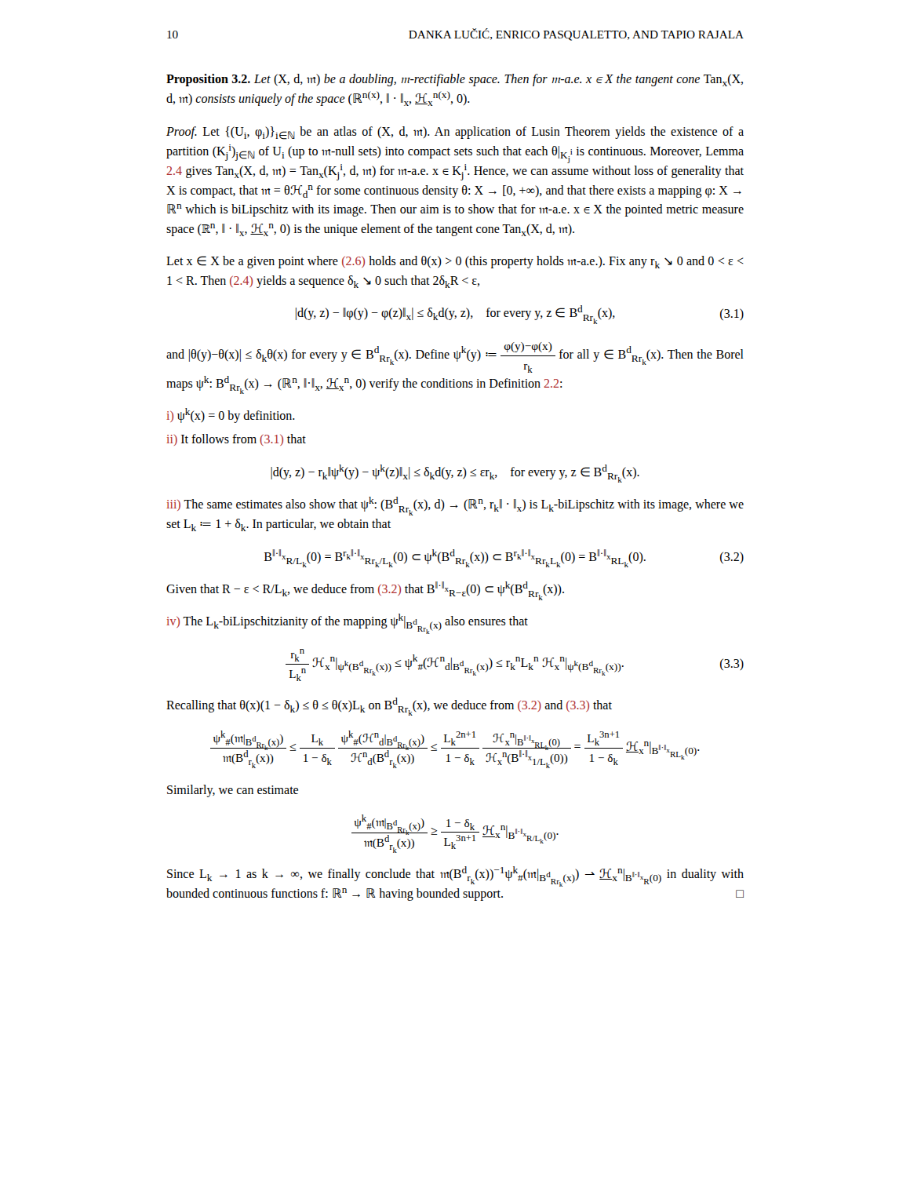10 DANKA LUČIĆ, ENRICO PASQUALETTO, AND TAPIO RAJALA
Proposition 3.2. Let (X, d, 𝔪) be a doubling, 𝔪-rectifiable space. Then for 𝔪-a.e. x ∈ X the tangent cone Tanx(X, d, 𝔪) consists uniquely of the space (ℝn(x), ‖ · ‖x, ℋxn(x), 0).
Proof. Let {(Ui, φi)}i∈ℕ be an atlas of (X, d, 𝔪). An application of Lusin Theorem yields the existence of a partition (Kji)j∈ℕ of Ui (up to 𝔪-null sets) into compact sets such that each θ|Kji is continuous. Moreover, Lemma 2.4 gives Tanx(X, d, 𝔪) = Tanx(Kji, d, 𝔪) for 𝔪-a.e. x ∈ Kji. Hence, we can assume without loss of generality that X is compact, that 𝔪 = θℋdn for some continuous density θ: X → [0, +∞), and that there exists a mapping φ: X → ℝn which is biLipschitz with its image. Then our aim is to show that for 𝔪-a.e. x ∈ X the pointed metric measure space (ℝn, ‖ · ‖x, ℋxn, 0) is the unique element of the tangent cone Tanx(X, d, 𝔪).
Let x ∈ X be a given point where (2.6) holds and θ(x) > 0 (this property holds 𝔪-a.e.). Fix any rk ↘ 0 and 0 < ε < 1 < R. Then (2.4) yields a sequence δk ↘ 0 such that 2δkR < ε,
|d(y, z) − ‖φ(y) − φ(z)‖x| ≤ δkd(y, z), for every y, z ∈ BdRrk(x), (3.1)
and |θ(y)−θ(x)| ≤ δkθ(x) for every y ∈ BdRrk(x). Define ψk(y) ≔ φ(y)−φ(x) rk for all y ∈ BdRrk(x). Then the Borel maps ψk: BdRrk(x) → (ℝn, ‖·‖x, ℋxn, 0) verify the conditions in Definition 2.2:
i) ψk(x) = 0 by definition.
ii) It follows from (3.1) that
|d(y, z) − rk‖ψk(y) − ψk(z)‖x| ≤ δkd(y, z) ≤ εrk, for every y, z ∈ BdRrk(x).
iii) The same estimates also show that ψk: (BdRrk(x), d) → (ℝn, rk‖ · ‖x) is Lk-biLipschitz with its image, where we set Lk ≔ 1 + δk. In particular, we obtain that
B‖·‖xR/Lk(0) = Brk‖·‖xRrk/Lk(0) ⊂ ψk(BdRrk(x)) ⊂ Brk‖·‖xRrkLk(0) = B‖·‖xRLk(0). (3.2)
Given that R − ε < R/Lk, we deduce from (3.2) that B‖·‖xR−ε(0) ⊂ ψk(BdRrk(x)).
iv) The Lk-biLipschitzianity of the mapping ψk|BdRrk(x) also ensures that
rkn Lkn ℋxn|ψk(BdRrk(x)) ≤ ψk#(ℋnd|BdRrk(x)) ≤ rknLkn ℋxn|ψk(BdRrk(x)). (3.3)
Recalling that θ(x)(1 − δk) ≤ θ ≤ θ(x)Lk on BdRrk(x), we deduce from (3.2) and (3.3) that
ψk#(𝔪|BdRrk(x)) 𝔪(Bdrk(x)) ≤ Lk 1 − δk ψk#(ℋnd|BdRrk(x)) ℋnd(Bdrk(x)) ≤ Lk2n+11 − δk ℋxn|B‖·‖xRLk(0) ℋxn(B‖·‖x1/Lk(0)) = Lk3n+11 − δk ℋxn|B‖·‖xRLk(0).
Similarly, we can estimate
ψk#(𝔪|BdRrk(x)) 𝔪(Bdrk(x)) ≥ 1 − δk Lk3n+1 ℋxn|B‖·‖xR/Lk(0).
Since Lk → 1 as k → ∞, we finally conclude that 𝔪(Bdrk(x))−1ψk#(𝔪|BdRrk(x)) ⇀ ℋxn|B‖·‖xR(0) in duality with bounded continuous functions f: ℝn → ℝ having bounded support. □